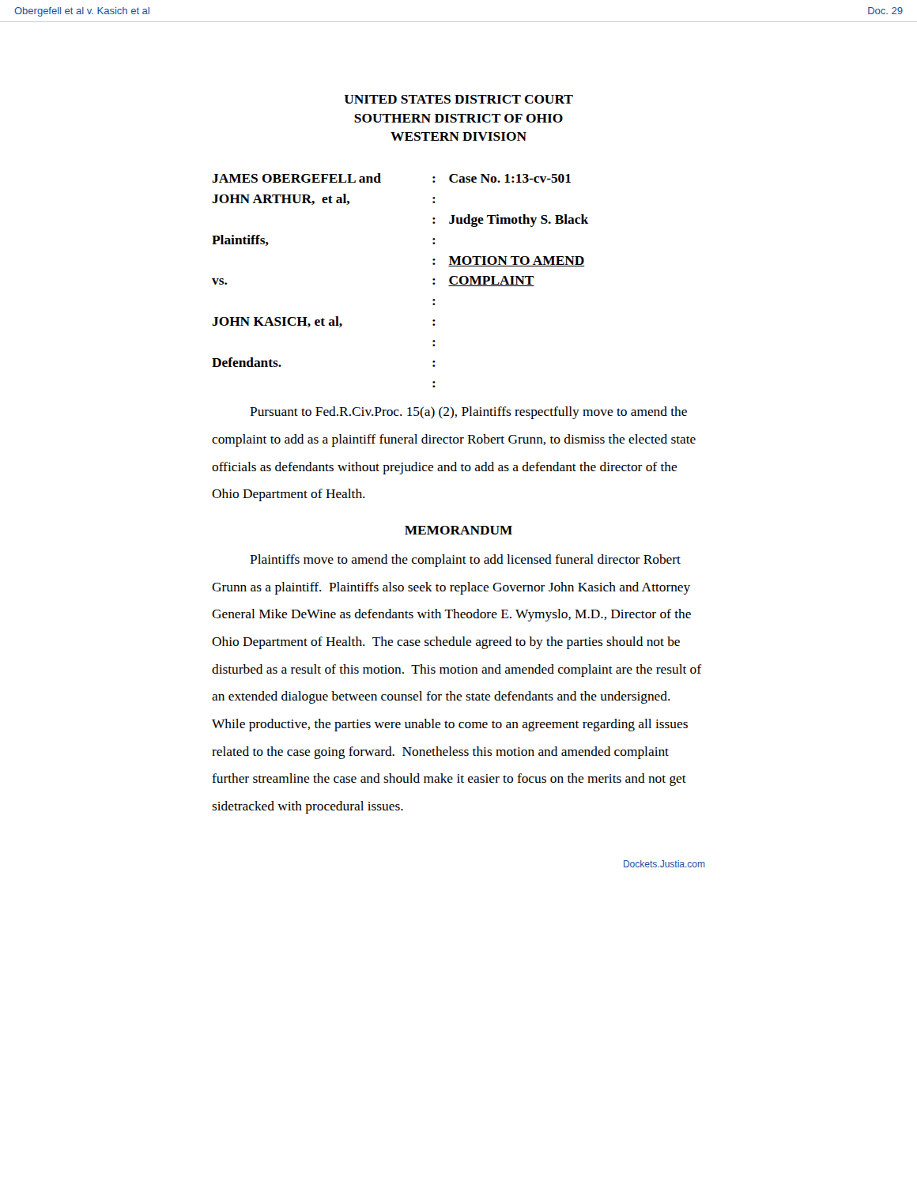Obergefell et al v. Kasich et al
Doc. 29
UNITED STATES DISTRICT COURT
SOUTHERN DISTRICT OF OHIO
WESTERN DIVISION
| JAMES OBERGEFELL and | : | Case No. 1:13-cv-501 |
| JOHN ARTHUR, et al, | : | |
| | : | Judge Timothy S. Black |
| Plaintiffs, | : | |
| | : | MOTION TO AMEND |
| vs. | : | COMPLAINT |
| | : | |
| JOHN KASICH, et al, | : | |
| | : | |
| Defendants. | : | |
| | : | |
Pursuant to Fed.R.Civ.Proc. 15(a) (2), Plaintiffs respectfully move to amend the complaint to add as a plaintiff funeral director Robert Grunn, to dismiss the elected state officials as defendants without prejudice and to add as a defendant the director of the Ohio Department of Health.
MEMORANDUM
Plaintiffs move to amend the complaint to add licensed funeral director Robert Grunn as a plaintiff. Plaintiffs also seek to replace Governor John Kasich and Attorney General Mike DeWine as defendants with Theodore E. Wymyslo, M.D., Director of the Ohio Department of Health. The case schedule agreed to by the parties should not be disturbed as a result of this motion. This motion and amended complaint are the result of an extended dialogue between counsel for the state defendants and the undersigned. While productive, the parties were unable to come to an agreement regarding all issues related to the case going forward. Nonetheless this motion and amended complaint further streamline the case and should make it easier to focus on the merits and not get sidetracked with procedural issues.
Dockets.Justia.com